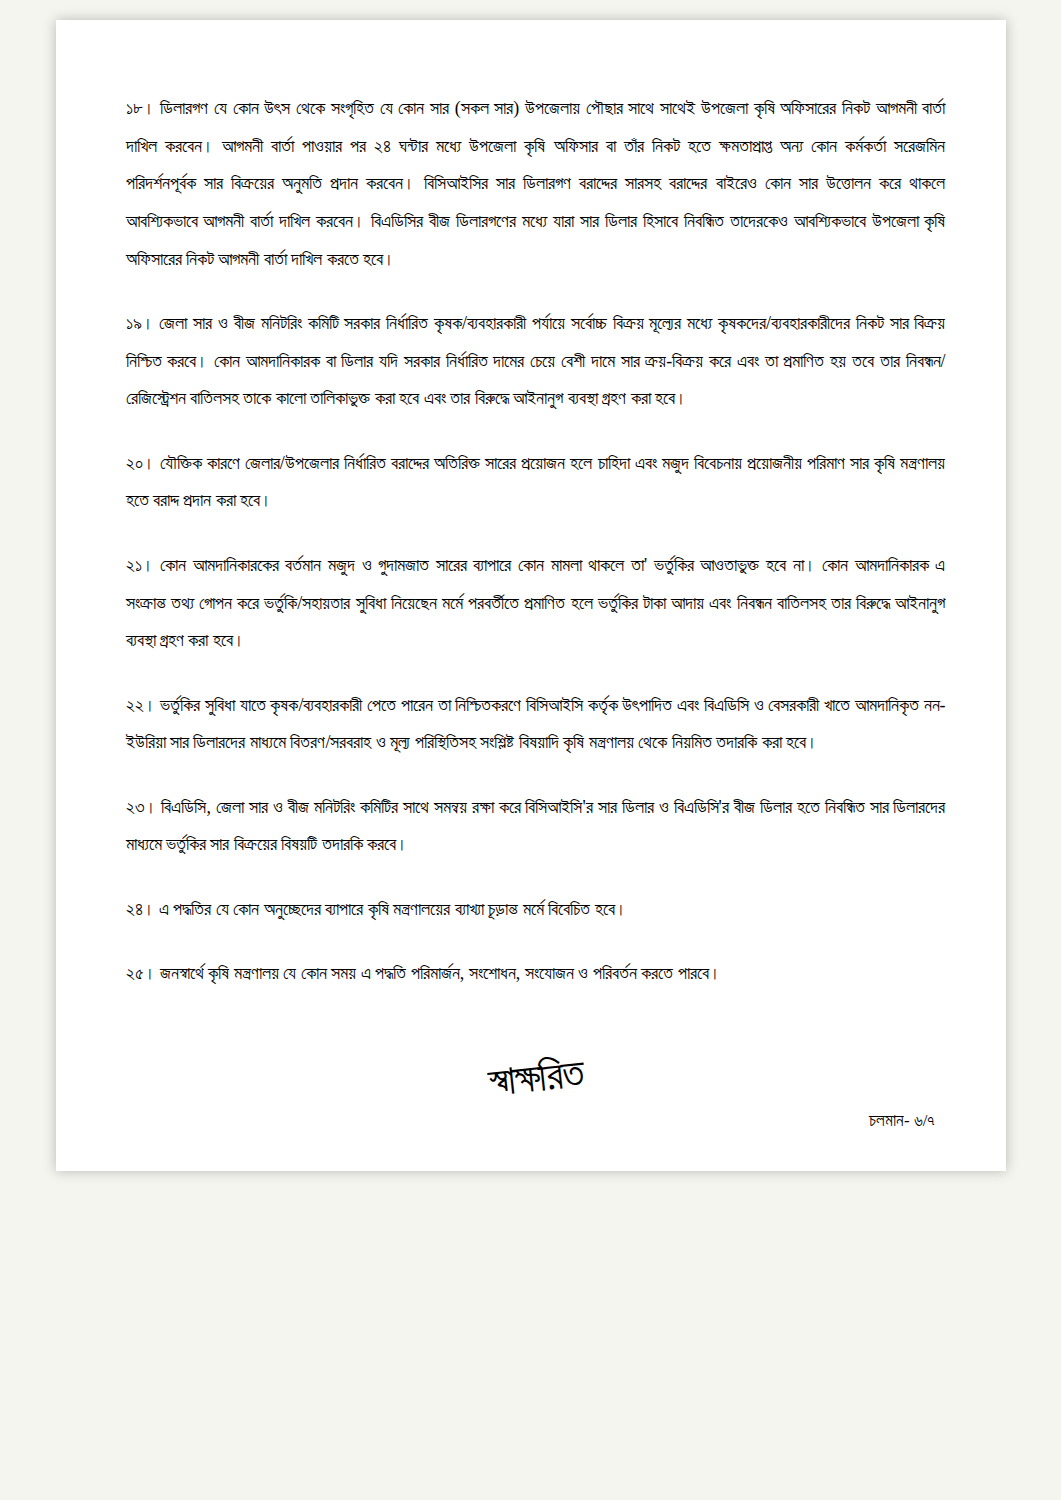১৮। ডিলারগণ যে কোন উৎস থেকে সংগৃহিত যে কোন সার (সকল সার) উপজেলায় পৌছার সাথে সাথেই উপজেলা কৃষি অফিসারের নিকট আগমনী বার্তা দাখিল করবেন। আগমনী বার্তা পাওয়ার পর ২৪ ঘন্টার মধ্যে উপজেলা কৃষি অফিসার বা তাঁর নিকট হতে ক্ষমতাপ্রাপ্ত অন্য কোন কর্মকর্তা সরেজমিন পরিদর্শনপূর্বক সার বিক্রয়ের অনুমতি প্রদান করবেন। বিসিআইসির সার ডিলারগণ বরাদ্দের সারসহ বরাদ্দের বাইরেও কোন সার উত্তোলন করে থাকলে আবশ্যিকভাবে আগমনী বার্তা দাখিল করবেন। বিএডিসির বীজ ডিলারগণের মধ্যে যারা সার ডিলার হিসাবে নিবন্ধিত তাদেরকেও আবশ্যিকভাবে উপজেলা কৃষি অফিসারের নিকট আগমনী বার্তা দাখিল করতে হবে।
১৯। জেলা সার ও বীজ মনিটরিং কমিটি সরকার নির্ধারিত কৃষক/ব্যবহারকারী পর্যায়ে সর্বোচ্চ বিক্রয় মূল্যের মধ্যে কৃষকদের/ব্যবহারকারীদের নিকট সার বিক্রয় নিশ্চিত করবে। কোন আমদানিকারক বা ডিলার যদি সরকার নির্ধারিত দামের চেয়ে বেশী দামে সার ক্রয়-বিক্রয় করে এবং তা প্রমাণিত হয় তবে তার নিবন্ধন/রেজিস্ট্রেশন বাতিলসহ তাকে কালো তালিকাভুক্ত করা হবে এবং তার বিরুদ্ধে আইনানুগ ব্যবস্থা গ্রহণ করা হবে।
২০। যৌক্তিক কারণে জেলার/উপজেলার নির্ধারিত বরাদ্দের অতিরিক্ত সারের প্রয়োজন হলে চাহিদা এবং মজুদ বিবেচনায় প্রয়োজনীয় পরিমাণ সার কৃষি মন্ত্রণালয় হতে বরাদ্দ প্রদান করা হবে।
২১। কোন আমদানিকারকের বর্তমান মজুদ ও গুদামজাত সারের ব্যাপারে কোন মামলা থাকলে তা' ভর্তুকির আওতাভুক্ত হবে না। কোন আমদানিকারক এ সংক্রান্ত তথ্য গোপন করে ভর্তুকি/সহায়তার সুবিধা নিয়েছেন মর্মে পরবর্তীতে প্রমাণিত হলে ভর্তুকির টাকা আদায় এবং নিবন্ধন বাতিলসহ তার বিরুদ্ধে আইনানুগ ব্যবস্থা গ্রহণ করা হবে।
২২। ভর্তুকির সুবিধা যাতে কৃষক/ব্যবহারকারী পেতে পারেন তা নিশ্চিতকরণে বিসিআইসি কর্তৃক উৎপাদিত এবং বিএডিসি ও বেসরকারী খাতে আমদানিকৃত নন-ইউরিয়া সার ডিলারদের মাধ্যমে বিতরণ/সরবরাহ ও মূল্য পরিস্থিতিসহ সংশ্লিষ্ট বিষয়াদি কৃষি মন্ত্রণালয় থেকে নিয়মিত তদারকি করা হবে।
২৩। বিএডিসি, জেলা সার ও বীজ মনিটরিং কমিটির সাথে সমন্বয় রক্ষা করে বিসিআইসি'র সার ডিলার ও বিএডিসি'র বীজ ডিলার হতে নিবন্ধিত সার ডিলারদের মাধ্যমে ভর্তুকির সার বিক্রয়ের বিষয়টি তদারকি করবে।
২৪। এ পদ্ধতির যে কোন অনুচ্ছেদের ব্যাপারে কৃষি মন্ত্রণালয়ের ব্যাখ্যা চূড়ান্ত মর্মে বিবেচিত হবে।
২৫। জনস্বার্থে কৃষি মন্ত্রণালয় যে কোন সময় এ পদ্ধতি পরিমার্জন, সংশোধন, সংযোজন ও পরিবর্তন করতে পারবে।
স্বাক্ষরিত
চলমান- ৬/৭